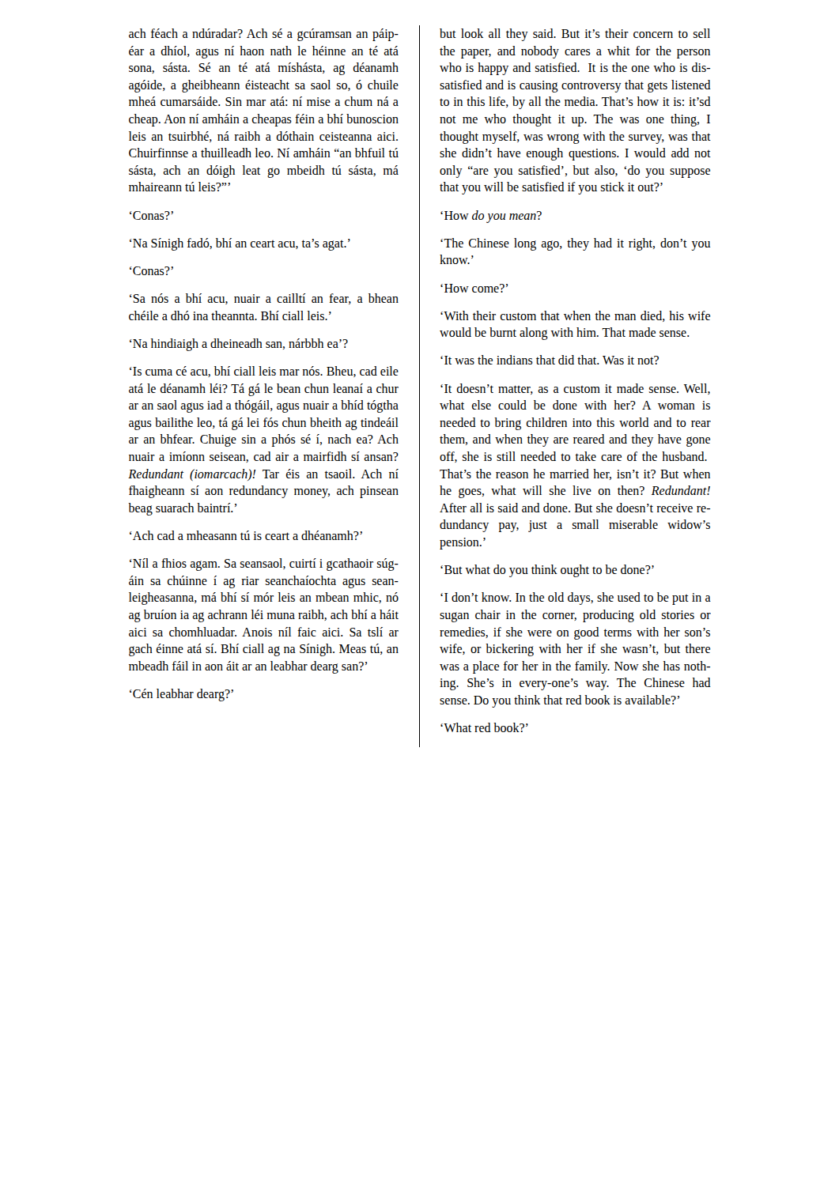ach féach a ndúradar? Ach sé a gcúramsan an páipéar a dhíol, agus ní haon nath le héinne an té atá sona, sásta. Sé an té atá míshásta, ag déanamh agóide, a gheibheann éisteacht sa saol so, ó chuile mheá cumarsáide. Sin mar atá: ní mise a chum ná a cheap. Aon ní amháin a cheapas féin a bhí bunoscion leis an tsuirbhé, ná raibh a dóthain ceisteanna aici. Chuirfinnse a thuilleadh leo. Ní amháin “an bhfuil tú sásta, ach an dóigh leat go mbeidh tú sásta, má mhaireann tú leis?”’
‘Conas?’
‘Na Sínigh fadó, bhí an ceart acu, ta’s agat.’
‘Conas?’
‘Sa nós a bhí acu, nuair a cailltí an fear, a bhean chéile a dhó ina theannta. Bhí ciall leis.’
‘Na hindiaigh a dheineadh san, nárbbh ea’?
‘Is cuma cé acu, bhí ciall leis mar nós. Bheu, cad eile atá le déanamh léi? Tá gá le bean chun leanaí a chur ar an saol agus iad a thógáil, agus nuair a bhíd tógtha agus bailithe leo, tá gá lei fós chun bheith ag tindeáil ar an bhfear. Chuige sin a phós sé í, nach ea? Ach nuair a imíonn seisean, cad air a mairfidh sí ansan? Redundant (iomarcach)! Tar éis an tsaoil. Ach ní fhaigheann sí aon redundancy money, ach pinsean beag suarach baintrí.’
‘Ach cad a mheasann tú is ceart a dhéanamh?’
‘Níl a fhios agam. Sa seansaol, cuirtí i gcathaoir súgáin sa chúinne í ag riar seanchaíochta agus seanleigheasanna, má bhí sí mór leis an mbean mhic, nó ag bruíon ia ag achrann léi muna raibh, ach bhí a háit aici sa chomhluadar. Anois níl faic aici. Sa tslí ar gach éinne atá sí. Bhí ciall ag na Sínigh. Meas tú, an mbeadh fáil in aon áit ar an leabhar dearg san?’
‘Cén leabhar dearg?’
but look all they said. But it’s their concern to sell the paper, and nobody cares a whit for the person who is happy and satisfied. It is the one who is dissatisfied and is causing controversy that gets listened to in this life, by all the media. That’s how it is: it’sd not me who thought it up. The was one thing, I thought myself, was wrong with the survey, was that she didn’t have enough questions. I would add not only “are you satisfied’, but also, ‘do you suppose that you will be satisfied if you stick it out?’
‘How do you mean?
‘The Chinese long ago, they had it right, don’t you know.’
‘How come?’
‘With their custom that when the man died, his wife would be burnt along with him. That made sense.
‘It was the indians that did that. Was it not?
‘It doesn’t matter, as a custom it made sense. Well, what else could be done with her? A woman is needed to bring children into this world and to rear them, and when they are reared and they have gone off, she is still needed to take care of the husband. That’s the reason he married her, isn’t it? But when he goes, what will she live on then? Redundant! After all is said and done. But she doesn’t receive redundancy pay, just a small miserable widow’s pension.’
‘But what do you think ought to be done?’
‘I don’t know. In the old days, she used to be put in a sugan chair in the corner, producing old stories or remedies, if she were on good terms with her son’s wife, or bickering with her if she wasn’t, but there was a place for her in the family. Now she has nothing. She’s in every-one’s way. The Chinese had sense. Do you think that red book is available?’
‘What red book?’